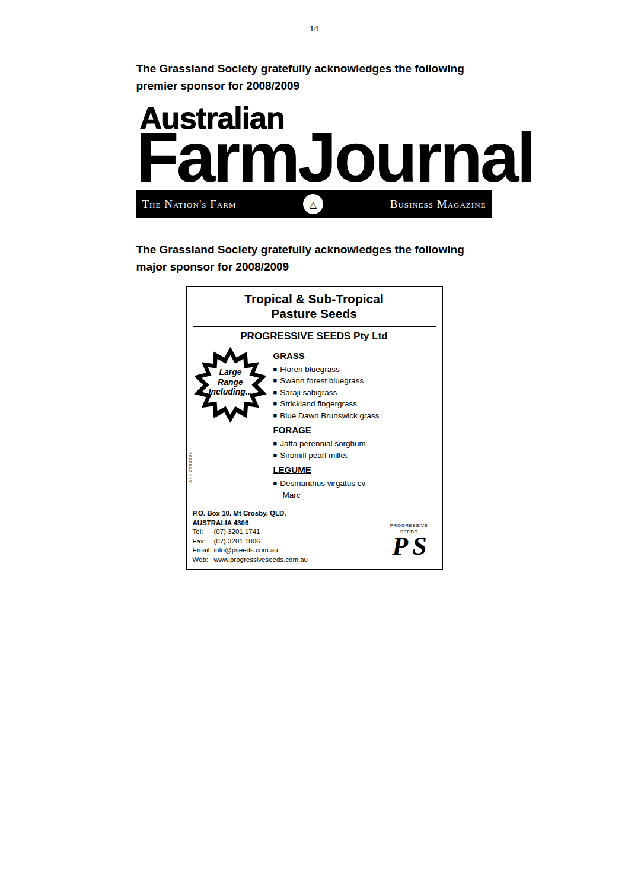14
The Grassland Society gratefully acknowledges the following premier sponsor for 2008/2009
Australian
FarmJournal
The Nation's Farm △ Business Magazine
The Grassland Society gratefully acknowledges the following major sponsor for 2008/2009
Tropical & Sub-Tropical
Pasture Seeds
PROGRESSIVE SEEDS Pty Ltd
Large
Range
Including...
GRASS
Floren bluegrass
Swann forest bluegrass
Saraji sabigrass
Strickland fingergrass
Blue Dawn Brunswick grass
FORAGE
Jaffa perennial sorghum
Siromill pearl millet
LEGUME
Desmanthus virgatus cv
Marc
AFJ 2903002
P.O. Box 10, Mt Crosby, QLD,
AUSTRALIA 4306
| Tel: | (07) 3201 1741 |
| Fax: | (07) 3201 1006 |
| Email: | info@pseeds.com.au |
| Web: | www.progressiveseeds.com.au |
PROGRESSIVE SEEDS P S